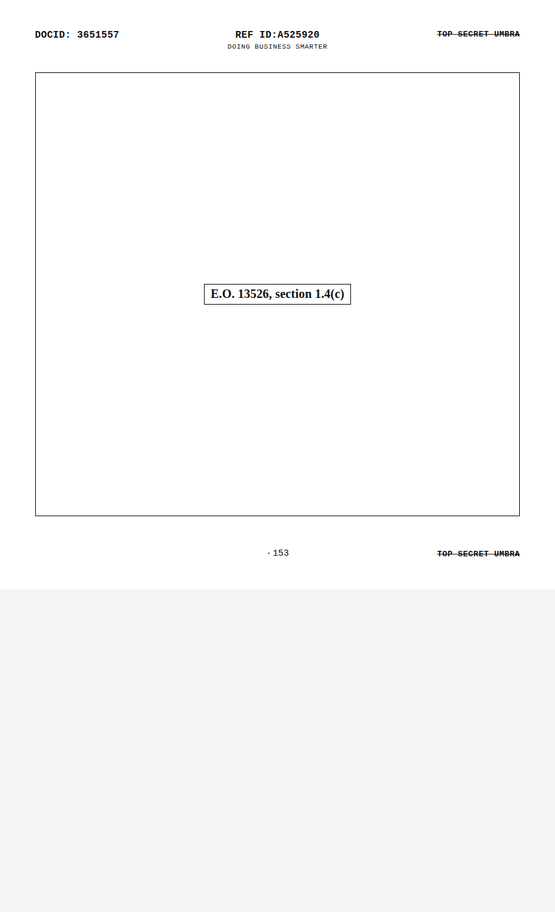DOCID: 3651557
REF ID:A525920
DOING BUSINESS SMARTER
Classification marking (struck through): TOP SECRET UMBRA
E.O. 13526, section 1.4(c)
·153
Classification marking (struck through): TOP SECRET UMBRA